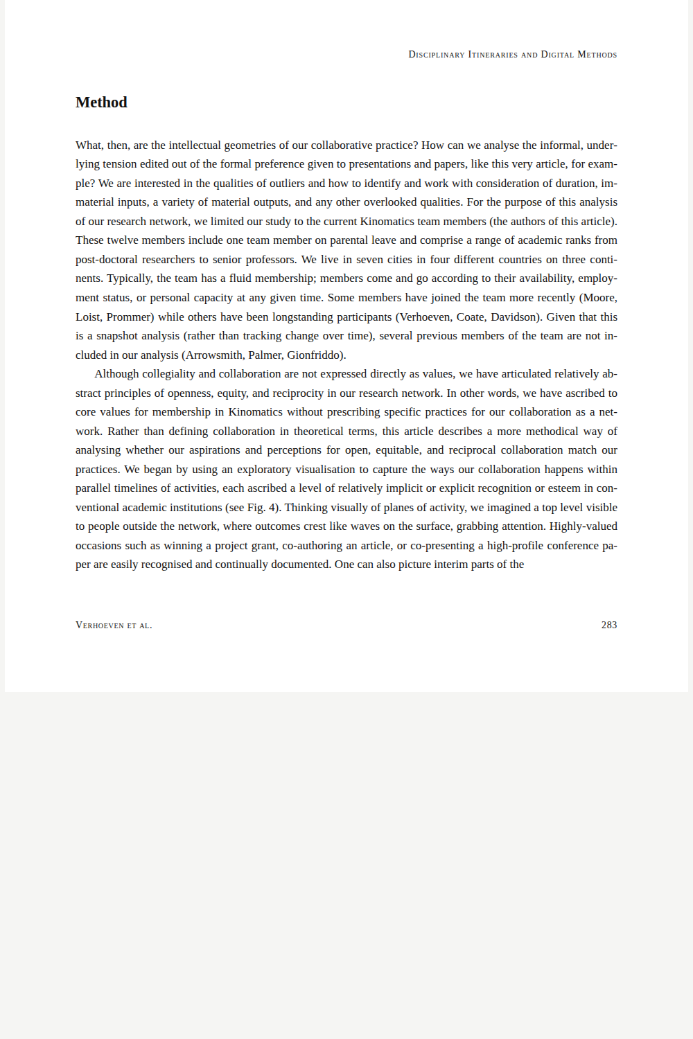Disciplinary Itineraries and Digital Methods
Method
What, then, are the intellectual geometries of our collaborative practice? How can we analyse the informal, underlying tension edited out of the formal preference given to presentations and papers, like this very article, for example? We are interested in the qualities of outliers and how to identify and work with consideration of duration, immaterial inputs, a variety of material outputs, and any other overlooked qualities. For the purpose of this analysis of our research network, we limited our study to the current Kinomatics team members (the authors of this article). These twelve members include one team member on parental leave and comprise a range of academic ranks from post-doctoral researchers to senior professors. We live in seven cities in four different countries on three continents. Typically, the team has a fluid membership; members come and go according to their availability, employment status, or personal capacity at any given time. Some members have joined the team more recently (Moore, Loist, Prommer) while others have been longstanding participants (Verhoeven, Coate, Davidson). Given that this is a snapshot analysis (rather than tracking change over time), several previous members of the team are not included in our analysis (Arrowsmith, Palmer, Gionfriddo).
Although collegiality and collaboration are not expressed directly as values, we have articulated relatively abstract principles of openness, equity, and reciprocity in our research network. In other words, we have ascribed to core values for membership in Kinomatics without prescribing specific practices for our collaboration as a network. Rather than defining collaboration in theoretical terms, this article describes a more methodical way of analysing whether our aspirations and perceptions for open, equitable, and reciprocal collaboration match our practices. We began by using an exploratory visualisation to capture the ways our collaboration happens within parallel timelines of activities, each ascribed a level of relatively implicit or explicit recognition or esteem in conventional academic institutions (see Fig. 4). Thinking visually of planes of activity, we imagined a top level visible to people outside the network, where outcomes crest like waves on the surface, grabbing attention. Highly-valued occasions such as winning a project grant, co-authoring an article, or co-presenting a high-profile conference paper are easily recognised and continually documented. One can also picture interim parts of the
Verhoeven et al. 283